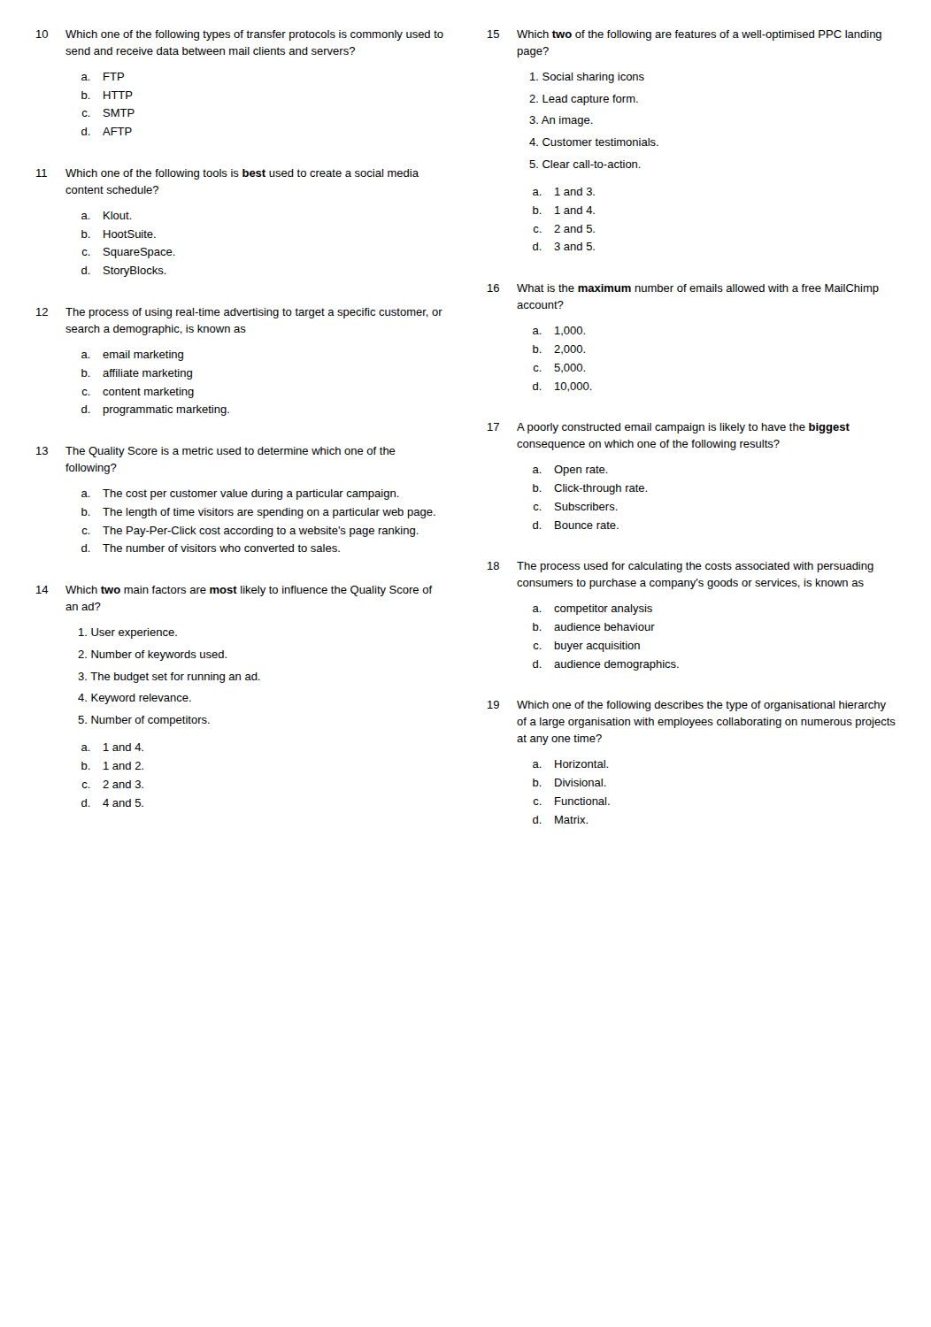10
Which one of the following types of transfer protocols is commonly used to send and receive data between mail clients and servers?
FTP
HTTP
SMTP
AFTP
11
Which one of the following tools is best used to create a social media content schedule?
Klout.
HootSuite.
SquareSpace.
StoryBlocks.
12
The process of using real-time advertising to target a specific customer, or search a demographic, is known as
email marketing
affiliate marketing
content marketing
programmatic marketing.
13
The Quality Score is a metric used to determine which one of the following?
The cost per customer value during a particular campaign.
The length of time visitors are spending on a particular web page.
The Pay-Per-Click cost according to a website's page ranking.
The number of visitors who converted to sales.
14
Which two main factors are most likely to influence the Quality Score of an ad?
User experience.
Number of keywords used.
The budget set for running an ad.
Keyword relevance.
Number of competitors.
1 and 4.
1 and 2.
2 and 3.
4 and 5.
15
Which two of the following are features of a well-optimised PPC landing page?
Social sharing icons
Lead capture form.
An image.
Customer testimonials.
Clear call-to-action.
1 and 3.
1 and 4.
2 and 5.
3 and 5.
16
What is the maximum number of emails allowed with a free MailChimp account?
1,000.
2,000.
5,000.
10,000.
17
A poorly constructed email campaign is likely to have the biggest consequence on which one of the following results?
Open rate.
Click-through rate.
Subscribers.
Bounce rate.
18
The process used for calculating the costs associated with persuading consumers to purchase a company's goods or services, is known as
competitor analysis
audience behaviour
buyer acquisition
audience demographics.
19
Which one of the following describes the type of organisational hierarchy of a large organisation with employees collaborating on numerous projects at any one time?
Horizontal.
Divisional.
Functional.
Matrix.